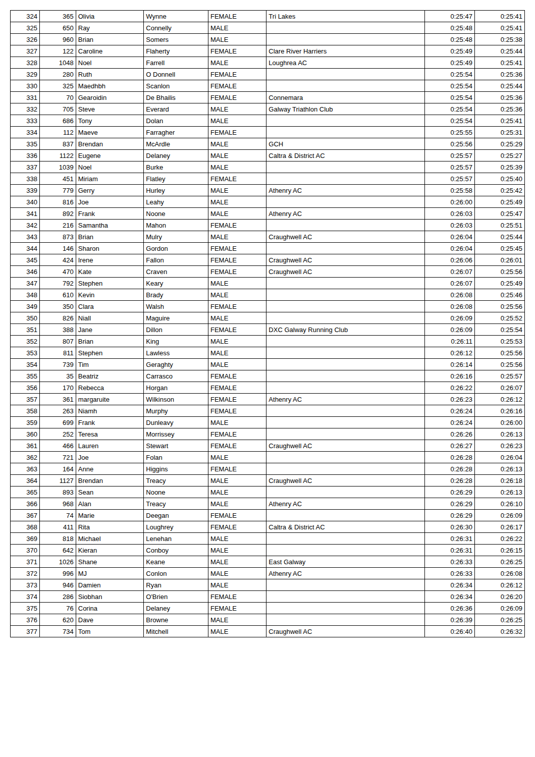| 324 | 365 | Olivia | Wynne | FEMALE | Tri Lakes | 0:25:47 | 0:25:41 |
| 325 | 650 | Ray | Connelly | MALE | | 0:25:48 | 0:25:41 |
| 326 | 960 | Brian | Somers | MALE | | 0:25:48 | 0:25:38 |
| 327 | 122 | Caroline | Flaherty | FEMALE | Clare River Harriers | 0:25:49 | 0:25:44 |
| 328 | 1048 | Noel | Farrell | MALE | Loughrea AC | 0:25:49 | 0:25:41 |
| 329 | 280 | Ruth | O Donnell | FEMALE | | 0:25:54 | 0:25:36 |
| 330 | 325 | Maedhbh | Scanlon | FEMALE | | 0:25:54 | 0:25:44 |
| 331 | 70 | Gearoidin | De Bhailis | FEMALE | Connemara | 0:25:54 | 0:25:36 |
| 332 | 705 | Steve | Everard | MALE | Galway Triathlon Club | 0:25:54 | 0:25:36 |
| 333 | 686 | Tony | Dolan | MALE | | 0:25:54 | 0:25:41 |
| 334 | 112 | Maeve | Farragher | FEMALE | | 0:25:55 | 0:25:31 |
| 335 | 837 | Brendan | McArdle | MALE | GCH | 0:25:56 | 0:25:29 |
| 336 | 1122 | Eugene | Delaney | MALE | Caltra & District AC | 0:25:57 | 0:25:27 |
| 337 | 1039 | Noel | Burke | MALE | | 0:25:57 | 0:25:39 |
| 338 | 451 | Miriam | Flatley | FEMALE | | 0:25:57 | 0:25:40 |
| 339 | 779 | Gerry | Hurley | MALE | Athenry AC | 0:25:58 | 0:25:42 |
| 340 | 816 | Joe | Leahy | MALE | | 0:26:00 | 0:25:49 |
| 341 | 892 | Frank | Noone | MALE | Athenry AC | 0:26:03 | 0:25:47 |
| 342 | 216 | Samantha | Mahon | FEMALE | | 0:26:03 | 0:25:51 |
| 343 | 873 | Brian | Mulry | MALE | Craughwell AC | 0:26:04 | 0:25:44 |
| 344 | 146 | Sharon | Gordon | FEMALE | | 0:26:04 | 0:25:45 |
| 345 | 424 | Irene | Fallon | FEMALE | Craughwell AC | 0:26:06 | 0:26:01 |
| 346 | 470 | Kate | Craven | FEMALE | Craughwell AC | 0:26:07 | 0:25:56 |
| 347 | 792 | Stephen | Keary | MALE | | 0:26:07 | 0:25:49 |
| 348 | 610 | Kevin | Brady | MALE | | 0:26:08 | 0:25:46 |
| 349 | 350 | Clara | Walsh | FEMALE | | 0:26:08 | 0:25:56 |
| 350 | 826 | Niall | Maguire | MALE | | 0:26:09 | 0:25:52 |
| 351 | 388 | Jane | Dillon | FEMALE | DXC Galway Running Club | 0:26:09 | 0:25:54 |
| 352 | 807 | Brian | King | MALE | | 0:26:11 | 0:25:53 |
| 353 | 811 | Stephen | Lawless | MALE | | 0:26:12 | 0:25:56 |
| 354 | 739 | Tim | Geraghty | MALE | | 0:26:14 | 0:25:56 |
| 355 | 35 | Beatriz | Carrasco | FEMALE | | 0:26:16 | 0:25:57 |
| 356 | 170 | Rebecca | Horgan | FEMALE | | 0:26:22 | 0:26:07 |
| 357 | 361 | margaruite | Wilkinson | FEMALE | Athenry AC | 0:26:23 | 0:26:12 |
| 358 | 263 | Niamh | Murphy | FEMALE | | 0:26:24 | 0:26:16 |
| 359 | 699 | Frank | Dunleavy | MALE | | 0:26:24 | 0:26:00 |
| 360 | 252 | Teresa | Morrissey | FEMALE | | 0:26:26 | 0:26:13 |
| 361 | 466 | Lauren | Stewart | FEMALE | Craughwell AC | 0:26:27 | 0:26:23 |
| 362 | 721 | Joe | Folan | MALE | | 0:26:28 | 0:26:04 |
| 363 | 164 | Anne | Higgins | FEMALE | | 0:26:28 | 0:26:13 |
| 364 | 1127 | Brendan | Treacy | MALE | Craughwell AC | 0:26:28 | 0:26:18 |
| 365 | 893 | Sean | Noone | MALE | | 0:26:29 | 0:26:13 |
| 366 | 968 | Alan | Treacy | MALE | Athenry AC | 0:26:29 | 0:26:10 |
| 367 | 74 | Marie | Deegan | FEMALE | | 0:26:29 | 0:26:09 |
| 368 | 411 | Rita | Loughrey | FEMALE | Caltra & District AC | 0:26:30 | 0:26:17 |
| 369 | 818 | Michael | Lenehan | MALE | | 0:26:31 | 0:26:22 |
| 370 | 642 | Kieran | Conboy | MALE | | 0:26:31 | 0:26:15 |
| 371 | 1026 | Shane | Keane | MALE | East Galway | 0:26:33 | 0:26:25 |
| 372 | 996 | MJ | Conlon | MALE | Athenry AC | 0:26:33 | 0:26:08 |
| 373 | 946 | Damien | Ryan | MALE | | 0:26:34 | 0:26:12 |
| 374 | 286 | Siobhan | O'Brien | FEMALE | | 0:26:34 | 0:26:20 |
| 375 | 76 | Corina | Delaney | FEMALE | | 0:26:36 | 0:26:09 |
| 376 | 620 | Dave | Browne | MALE | | 0:26:39 | 0:26:25 |
| 377 | 734 | Tom | Mitchell | MALE | Craughwell AC | 0:26:40 | 0:26:32 |